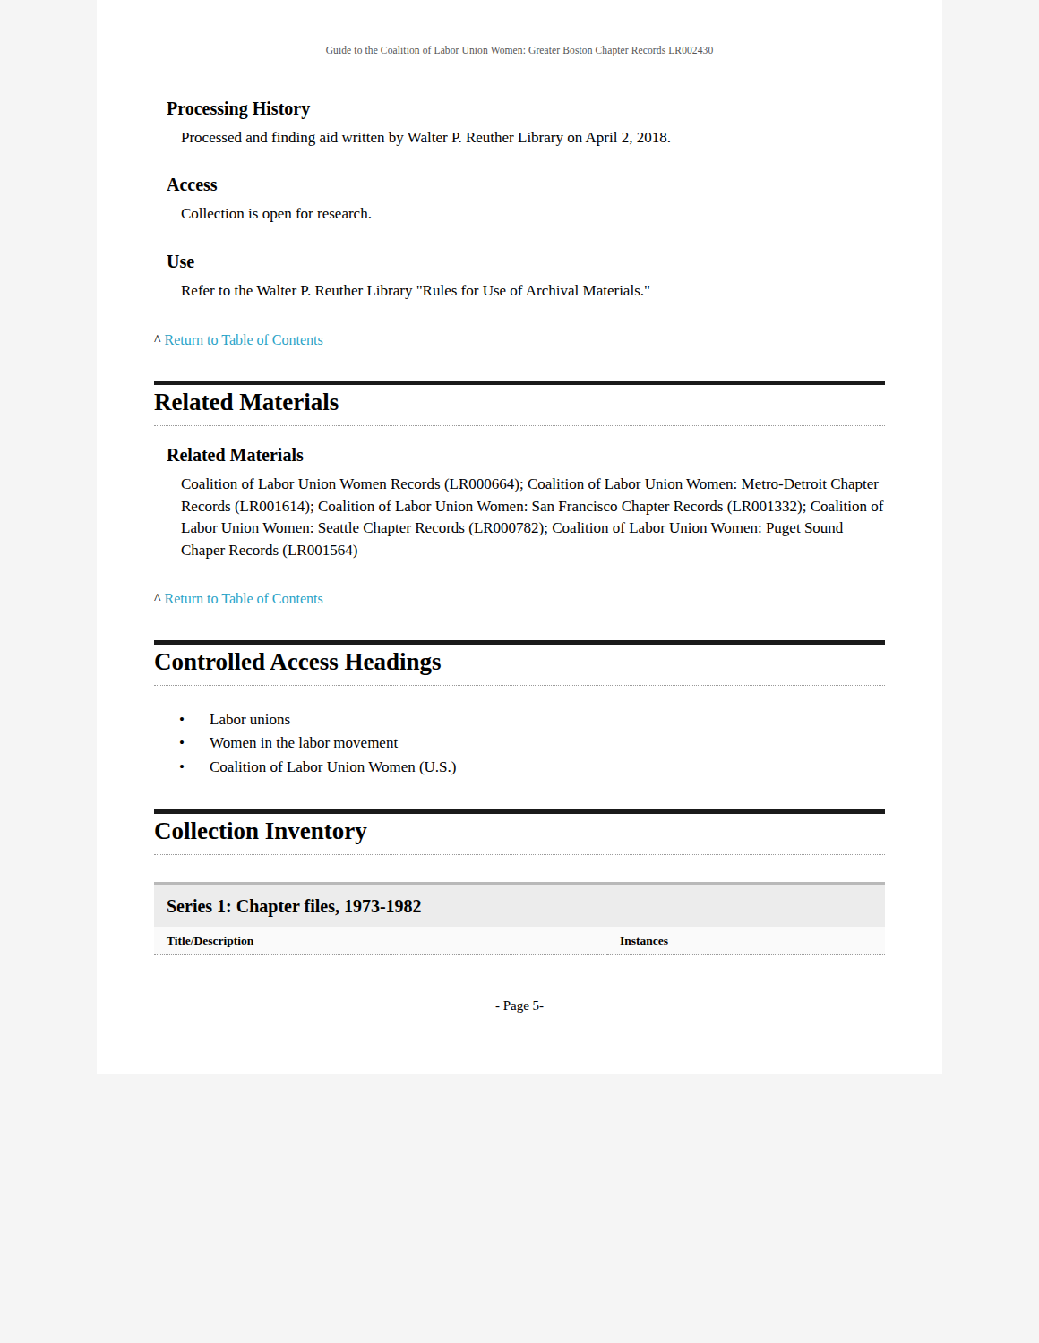Guide to the Coalition of Labor Union Women: Greater Boston Chapter Records LR002430
Processing History
Processed and finding aid written by Walter P. Reuther Library on April 2, 2018.
Access
Collection is open for research.
Use
Refer to the Walter P. Reuther Library "Rules for Use of Archival Materials."
^ Return to Table of Contents
Related Materials
Related Materials
Coalition of Labor Union Women Records (LR000664); Coalition of Labor Union Women: Metro-Detroit Chapter Records (LR001614); Coalition of Labor Union Women: San Francisco Chapter Records (LR001332); Coalition of Labor Union Women: Seattle Chapter Records (LR000782); Coalition of Labor Union Women: Puget Sound Chaper Records (LR001564)
^ Return to Table of Contents
Controlled Access Headings
Labor unions
Women in the labor movement
Coalition of Labor Union Women (U.S.)
Collection Inventory
Series 1: Chapter files, 1973-1982
| Title/Description | Instances |
| --- | --- |
- Page 5-